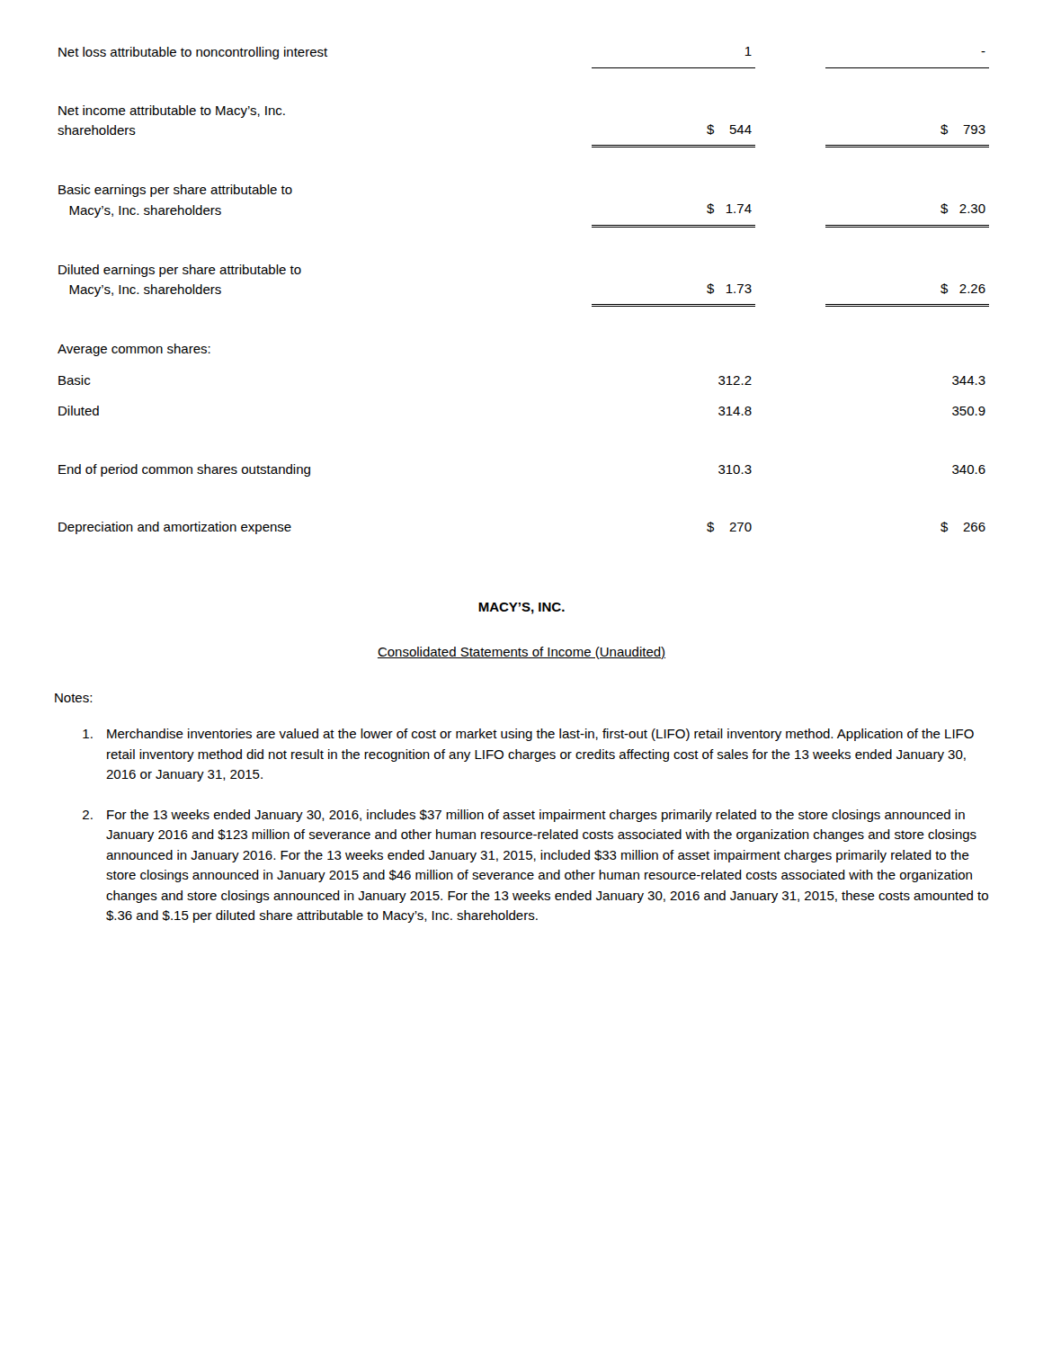| Net loss attributable to noncontrolling interest | 1 | | - |
| Net income attributable to Macy’s, Inc. shareholders | $ 544 | | $ 793 |
| Basic earnings per share attributable to Macy’s, Inc. shareholders | $ 1.74 | | $ 2.30 |
| Diluted earnings per share attributable to Macy’s, Inc. shareholders | $ 1.73 | | $ 2.26 |
| Average common shares: | | | |
| Basic | 312.2 | | 344.3 |
| Diluted | 314.8 | | 350.9 |
| End of period common shares outstanding | 310.3 | | 340.6 |
| Depreciation and amortization expense | $ 270 | | $ 266 |
MACY’S, INC.
Consolidated Statements of Income (Unaudited)
Notes:
Merchandise inventories are valued at the lower of cost or market using the last-in, first-out (LIFO) retail inventory method. Application of the LIFO retail inventory method did not result in the recognition of any LIFO charges or credits affecting cost of sales for the 13 weeks ended January 30, 2016 or January 31, 2015.
For the 13 weeks ended January 30, 2016, includes $37 million of asset impairment charges primarily related to the store closings announced in January 2016 and $123 million of severance and other human resource-related costs associated with the organization changes and store closings announced in January 2016. For the 13 weeks ended January 31, 2015, included $33 million of asset impairment charges primarily related to the store closings announced in January 2015 and $46 million of severance and other human resource-related costs associated with the organization changes and store closings announced in January 2015. For the 13 weeks ended January 30, 2016 and January 31, 2015, these costs amounted to $.36 and $.15 per diluted share attributable to Macy’s, Inc. shareholders.